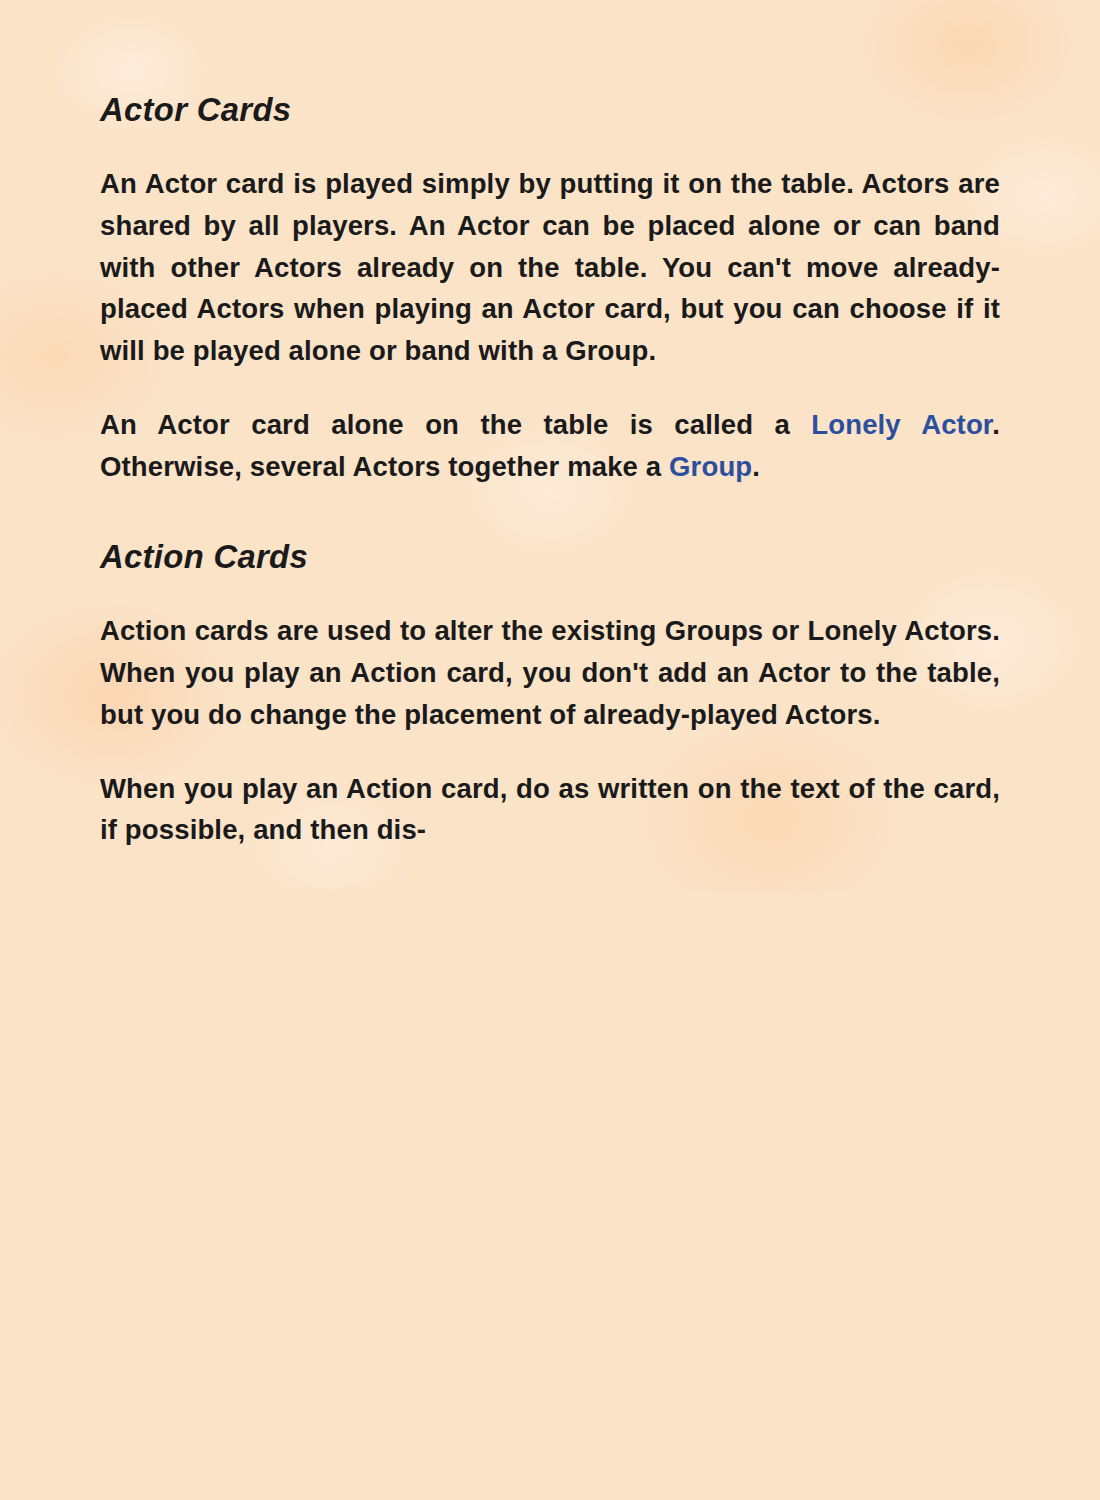Actor Cards
An Actor card is played simply by putting it on the table. Actors are shared by all players. An Actor can be placed alone or can band with other Actors already on the table. You can't move already-placed Actors when playing an Actor card, but you can choose if it will be played alone or band with a Group.
An Actor card alone on the table is called a Lonely Actor. Otherwise, several Actors together make a Group.
Action Cards
Action cards are used to alter the existing Groups or Lonely Actors. When you play an Action card, you don't add an Actor to the table, but you do change the placement of already-played Actors.
When you play an Action card, do as written on the text of the card, if possible, and then dis-